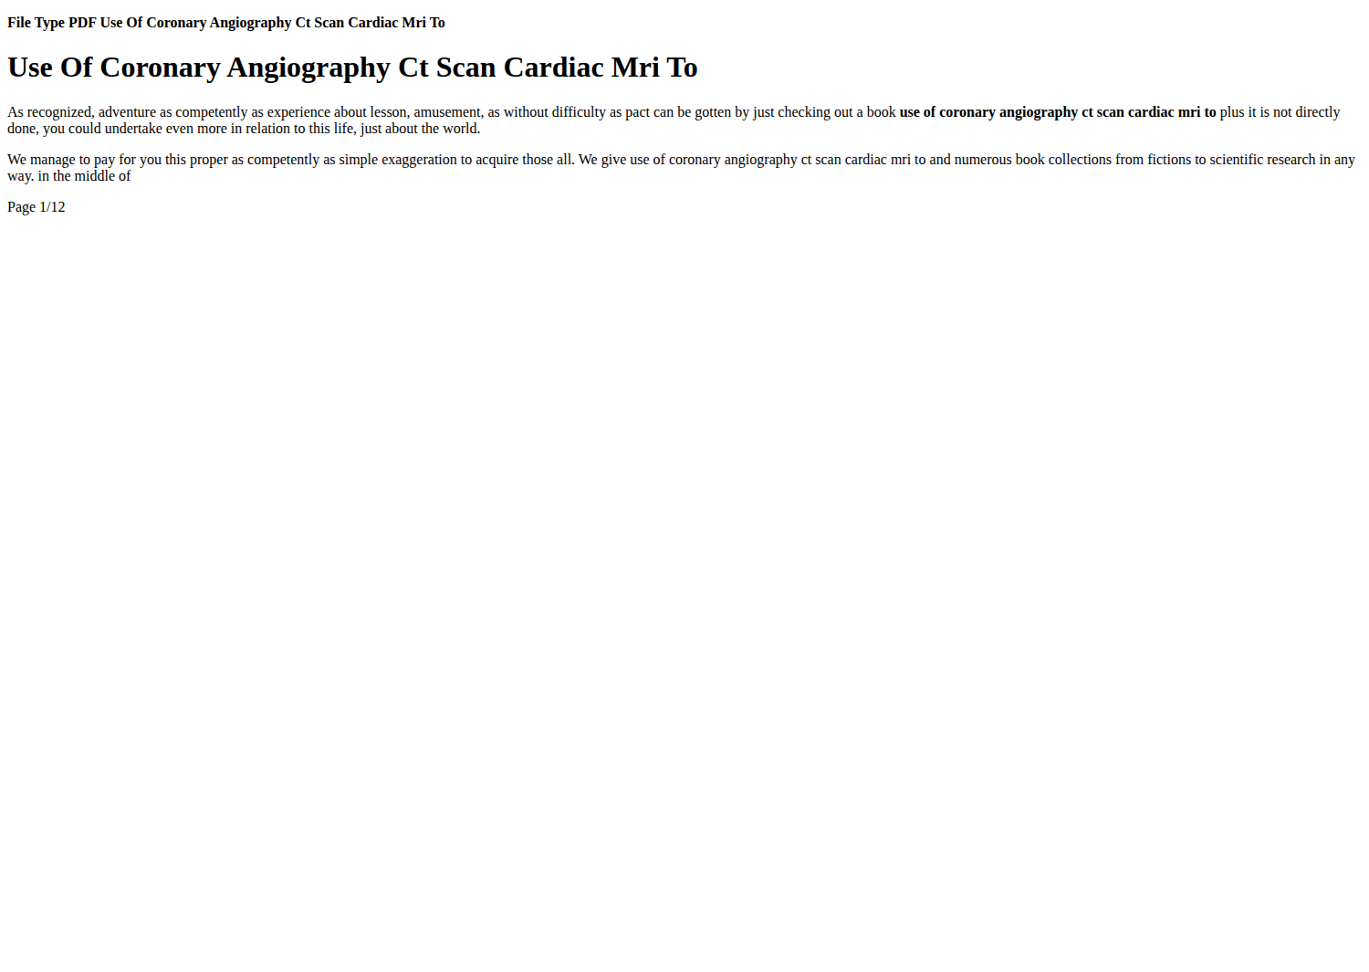File Type PDF Use Of Coronary Angiography Ct Scan Cardiac Mri To
Use Of Coronary Angiography Ct Scan Cardiac Mri To
As recognized, adventure as competently as experience about lesson, amusement, as without difficulty as pact can be gotten by just checking out a book use of coronary angiography ct scan cardiac mri to plus it is not directly done, you could undertake even more in relation to this life, just about the world.
We manage to pay for you this proper as competently as simple exaggeration to acquire those all. We give use of coronary angiography ct scan cardiac mri to and numerous book collections from fictions to scientific research in any way. in the middle of
Page 1/12